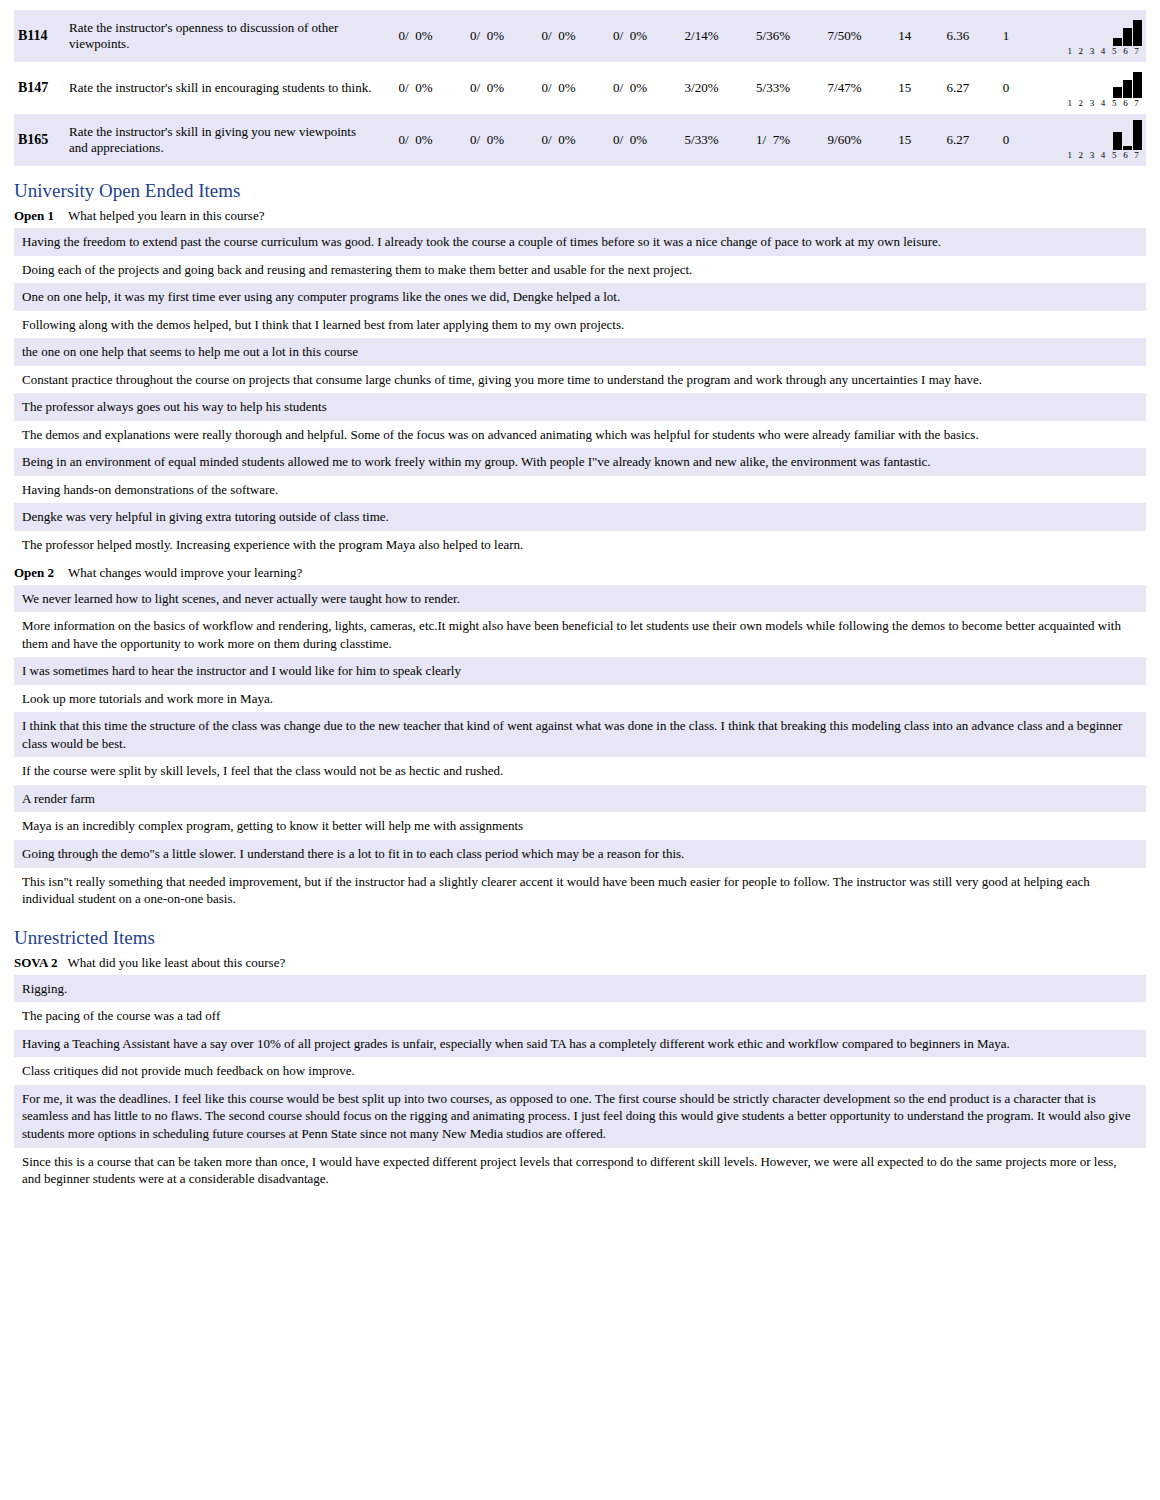| B114 | Rate the instructor's openness to discussion of other viewpoints. | 0/ 0% | 0/ 0% | 0/ 0% | 0/ 0% | 2/14% | 5/36% | 7/50% | 14 | 6.36 | 1 | 1 2 3 4 5 6 7 |
| B147 | Rate the instructor's skill in encouraging students to think. | 0/ 0% | 0/ 0% | 0/ 0% | 0/ 0% | 3/20% | 5/33% | 7/47% | 15 | 6.27 | 0 | 1 2 3 4 5 6 7 |
| B165 | Rate the instructor's skill in giving you new viewpoints and appreciations. | 0/ 0% | 0/ 0% | 0/ 0% | 0/ 0% | 5/33% | 1/ 7% | 9/60% | 15 | 6.27 | 0 | 1 2 3 4 5 6 7 |
University Open Ended Items
Open 1 What helped you learn in this course?
Having the freedom to extend past the course curriculum was good. I already took the course a couple of times before so it was a nice change of pace to work at my own leisure.
Doing each of the projects and going back and reusing and remastering them to make them better and usable for the next project.
One on one help, it was my first time ever using any computer programs like the ones we did, Dengke helped a lot.
Following along with the demos helped, but I think that I learned best from later applying them to my own projects.
the one on one help that seems to help me out a lot in this course
Constant practice throughout the course on projects that consume large chunks of time, giving you more time to understand the program and work through any uncertainties I may have.
The professor always goes out his way to help his students
The demos and explanations were really thorough and helpful. Some of the focus was on advanced animating which was helpful for students who were already familiar with the basics.
Being in an environment of equal minded students allowed me to work freely within my group. With people I"ve already known and new alike, the environment was fantastic.
Having hands-on demonstrations of the software.
Dengke was very helpful in giving extra tutoring outside of class time.
The professor helped mostly. Increasing experience with the program Maya also helped to learn.
Open 2 What changes would improve your learning?
We never learned how to light scenes, and never actually were taught how to render.
More information on the basics of workflow and rendering, lights, cameras, etc.It might also have been beneficial to let students use their own models while following the demos to become better acquainted with them and have the opportunity to work more on them during classtime.
I was sometimes hard to hear the instructor and I would like for him to speak clearly
Look up more tutorials and work more in Maya.
I think that this time the structure of the class was change due to the new teacher that kind of went against what was done in the class. I think that breaking this modeling class into an advance class and a beginner class would be best.
If the course were split by skill levels, I feel that the class would not be as hectic and rushed.
A render farm
Maya is an incredibly complex program, getting to know it better will help me with assignments
Going through the demo"s a little slower. I understand there is a lot to fit in to each class period which may be a reason for this.
This isn"t really something that needed improvement, but if the instructor had a slightly clearer accent it would have been much easier for people to follow. The instructor was still very good at helping each individual student on a one-on-one basis.
Unrestricted Items
SOVA 2 What did you like least about this course?
Rigging.
The pacing of the course was a tad off
Having a Teaching Assistant have a say over 10% of all project grades is unfair, especially when said TA has a completely different work ethic and workflow compared to beginners in Maya.
Class critiques did not provide much feedback on how improve.
For me, it was the deadlines. I feel like this course would be best split up into two courses, as opposed to one. The first course should be strictly character development so the end product is a character that is seamless and has little to no flaws. The second course should focus on the rigging and animating process. I just feel doing this would give students a better opportunity to understand the program. It would also give students more options in scheduling future courses at Penn State since not many New Media studios are offered.
Since this is a course that can be taken more than once, I would have expected different project levels that correspond to different skill levels. However, we were all expected to do the same projects more or less, and beginner students were at a considerable disadvantage.